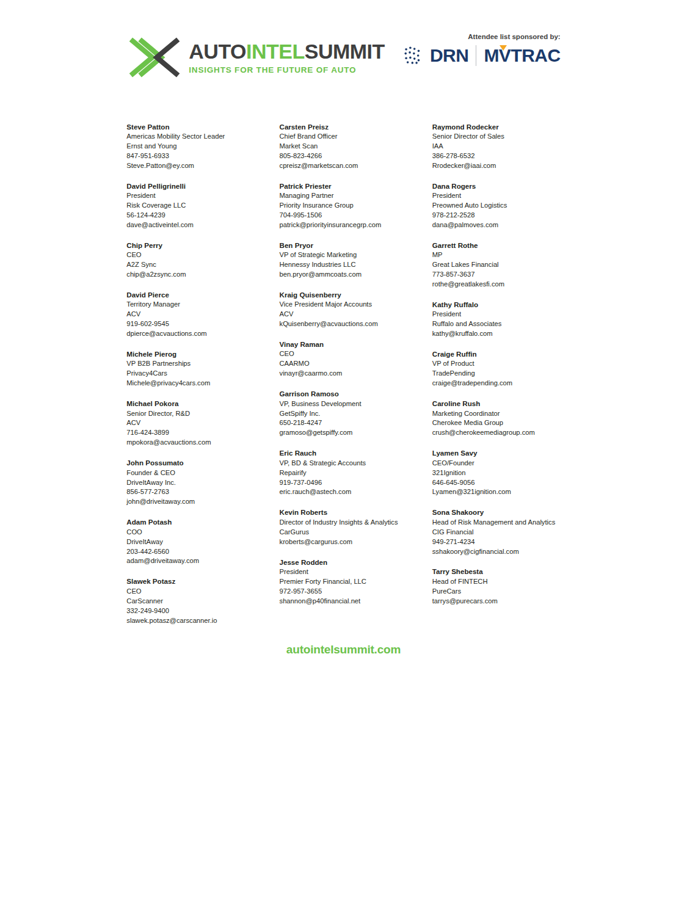AUTO INTEL SUMMIT
INSIGHTS FOR THE FUTURE OF AUTO
Attendee list sponsored by:
DRN
MV TRAC
Steve Patton
Americas Mobility Sector Leader
Ernst and Young
847-951-6933
Steve.Patton@ey.com
David Pelligrinelli
President
Risk Coverage LLC
56-124-4239
dave@activeintel.com
Chip Perry
CEO
A2Z Sync
chip@a2zsync.com
David Pierce
Territory Manager
ACV
919-602-9545
dpierce@acvauctions.com
Michele Pierog
VP B2B Partnerships
Privacy4Cars
Michele@privacy4cars.com
Michael Pokora
Senior Director, R&D
ACV
716-424-3899
mpokora@acvauctions.com
John Possumato
Founder & CEO
DriveItAway Inc.
856-577-2763
john@driveitaway.com
Adam Potash
COO
DriveItAway
203-442-6560
adam@driveitaway.com
Slawek Potasz
CEO
CarScanner
332-249-9400
slawek.potasz@carscanner.io
Carsten Preisz
Chief Brand Officer
Market Scan
805-823-4266
cpreisz@marketscan.com
Patrick Priester
Managing Partner
Priority Insurance Group
704-995-1506
patrick@priorityinsurancegrp.com
Ben Pryor
VP of Strategic Marketing
Hennessy Industries LLC
ben.pryor@ammcoats.com
Kraig Quisenberry
Vice President Major Accounts
ACV
kQuisenberry@acvauctions.com
Vinay Raman
CEO
CAARMO
vinayr@caarmo.com
Garrison Ramoso
VP, Business Development
GetSpiffy Inc.
650-218-4247
gramoso@getspiffy.com
Eric Rauch
VP, BD & Strategic Accounts
Repairify
919-737-0496
eric.rauch@astech.com
Kevin Roberts
Director of Industry Insights & Analytics
CarGurus
kroberts@cargurus.com
Jesse Rodden
President
Premier Forty Financial, LLC
972-957-3655
shannon@p40financial.net
Raymond Rodecker
Senior Director of Sales
IAA
386-278-6532
Rrodecker@iaai.com
Dana Rogers
President
Preowned Auto Logistics
978-212-2528
dana@palmoves.com
Garrett Rothe
MP
Great Lakes Financial
773-857-3637
rothe@greatlakesfi.com
Kathy Ruffalo
President
Ruffalo and Associates
kathy@kruffalo.com
Craige Ruffin
VP of Product
TradePending
craige@tradepending.com
Caroline Rush
Marketing Coordinator
Cherokee Media Group
crush@cherokeemediagroup.com
Lyamen Savy
CEO/Founder
321Ignition
646-645-9056
Lyamen@321ignition.com
Sona Shakoory
Head of Risk Management and Analytics
CIG Financial
949-271-4234
sshakoory@cigfinancial.com
Tarry Shebesta
Head of FINTECH
PureCars
tarrys@purecars.com
autointelsummit.com